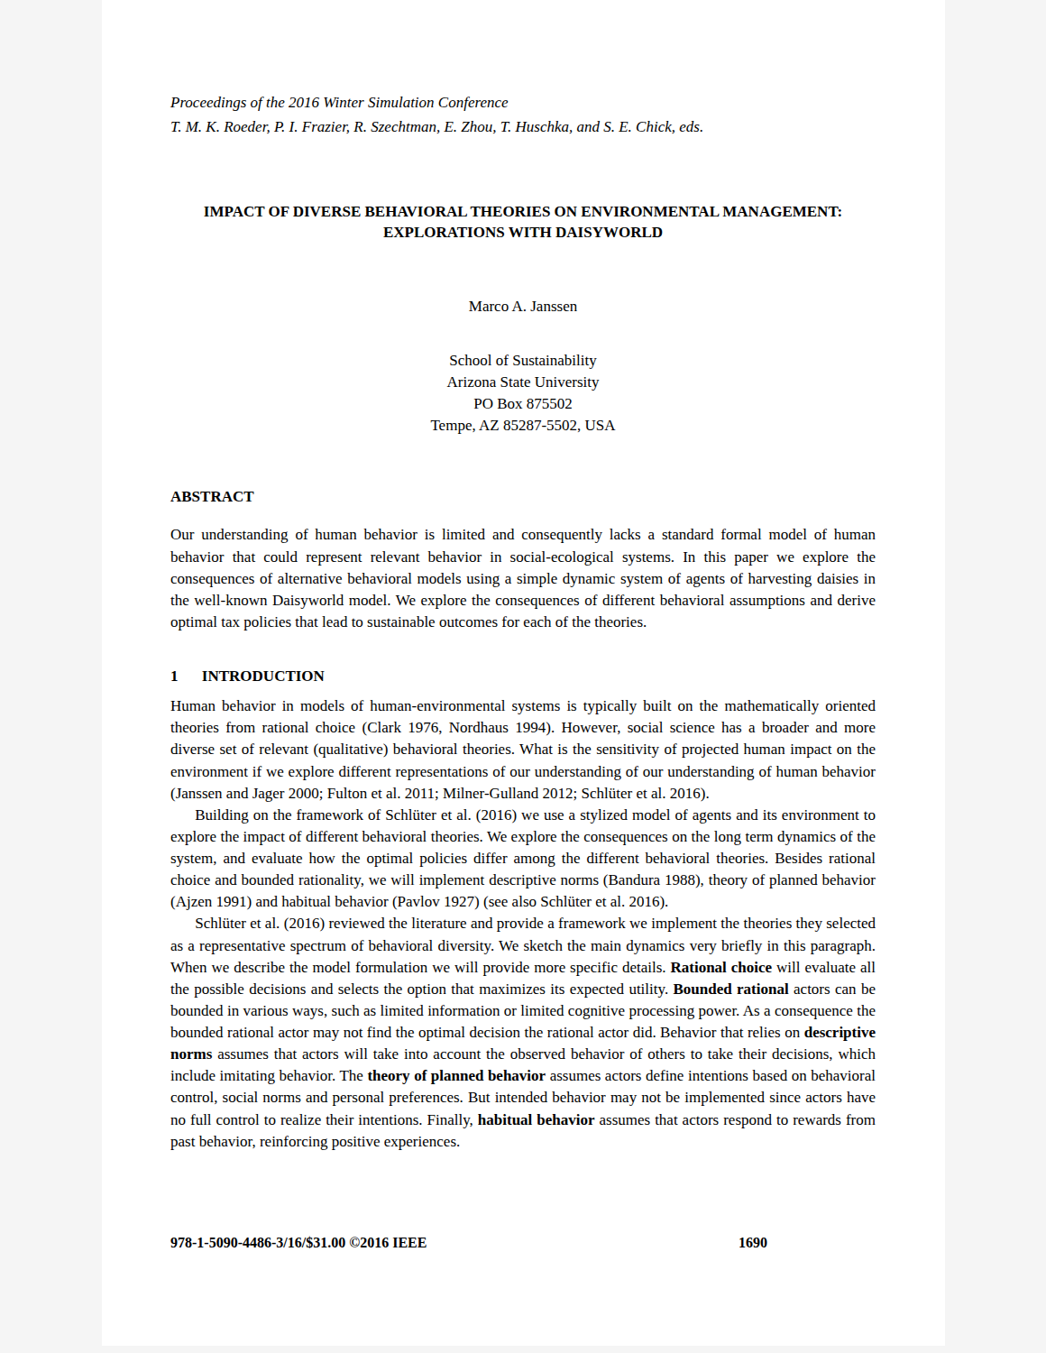Proceedings of the 2016 Winter Simulation Conference
T. M. K. Roeder, P. I. Frazier, R. Szechtman, E. Zhou, T. Huschka, and S. E. Chick, eds.
Impact of Diverse Behavioral Theories on Environmental Management:
Explorations with Daisyworld
Marco A. Janssen
School of Sustainability
Arizona State University
PO Box 875502
Tempe, AZ 85287-5502, USA
Abstract
Our understanding of human behavior is limited and consequently lacks a standard formal model of human behavior that could represent relevant behavior in social-ecological systems. In this paper we explore the consequences of alternative behavioral models using a simple dynamic system of agents of harvesting daisies in the well-known Daisyworld model. We explore the consequences of different behavioral assumptions and derive optimal tax policies that lead to sustainable outcomes for each of the theories.
1 Introduction
Human behavior in models of human-environmental systems is typically built on the mathematically oriented theories from rational choice (Clark 1976, Nordhaus 1994). However, social science has a broader and more diverse set of relevant (qualitative) behavioral theories. What is the sensitivity of projected human impact on the environment if we explore different representations of our understanding of our understanding of human behavior (Janssen and Jager 2000; Fulton et al. 2011; Milner-Gulland 2012; Schlüter et al. 2016).
Building on the framework of Schlüter et al. (2016) we use a stylized model of agents and its environment to explore the impact of different behavioral theories. We explore the consequences on the long term dynamics of the system, and evaluate how the optimal policies differ among the different behavioral theories. Besides rational choice and bounded rationality, we will implement descriptive norms (Bandura 1988), theory of planned behavior (Ajzen 1991) and habitual behavior (Pavlov 1927) (see also Schlüter et al. 2016).
Schlüter et al. (2016) reviewed the literature and provide a framework we implement the theories they selected as a representative spectrum of behavioral diversity. We sketch the main dynamics very briefly in this paragraph. When we describe the model formulation we will provide more specific details. Rational choice will evaluate all the possible decisions and selects the option that maximizes its expected utility. Bounded rational actors can be bounded in various ways, such as limited information or limited cognitive processing power. As a consequence the bounded rational actor may not find the optimal decision the rational actor did. Behavior that relies on descriptive norms assumes that actors will take into account the observed behavior of others to take their decisions, which include imitating behavior. The theory of planned behavior assumes actors define intentions based on behavioral control, social norms and personal preferences. But intended behavior may not be implemented since actors have no full control to realize their intentions. Finally, habitual behavior assumes that actors respond to rewards from past behavior, reinforcing positive experiences.
978-1-5090-4486-3/16/$31.00 ©2016 IEEE 1690